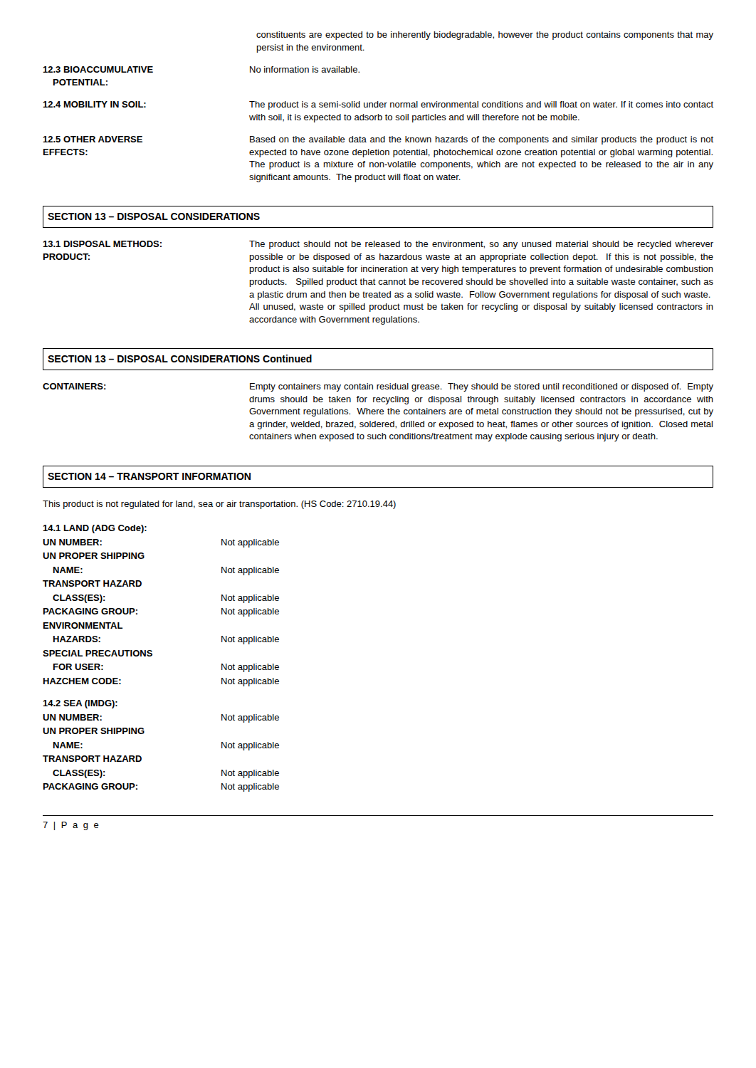constituents are expected to be inherently biodegradable, however the product contains components that may persist in the environment.
| 12.3 BIOACCUMULATIVE POTENTIAL: | No information is available. |
| 12.4 MOBILITY IN SOIL: | The product is a semi-solid under normal environmental conditions and will float on water. If it comes into contact with soil, it is expected to adsorb to soil particles and will therefore not be mobile. |
| 12.5 OTHER ADVERSE EFFECTS: | Based on the available data and the known hazards of the components and similar products the product is not expected to have ozone depletion potential, photochemical ozone creation potential or global warming potential. The product is a mixture of non-volatile components, which are not expected to be released to the air in any significant amounts. The product will float on water. |
SECTION 13 – DISPOSAL CONSIDERATIONS
| 13.1 DISPOSAL METHODS: PRODUCT: | The product should not be released to the environment, so any unused material should be recycled wherever possible or be disposed of as hazardous waste at an appropriate collection depot. If this is not possible, the product is also suitable for incineration at very high temperatures to prevent formation of undesirable combustion products. Spilled product that cannot be recovered should be shovelled into a suitable waste container, such as a plastic drum and then be treated as a solid waste. Follow Government regulations for disposal of such waste. All unused, waste or spilled product must be taken for recycling or disposal by suitably licensed contractors in accordance with Government regulations. |
SECTION 13 – DISPOSAL CONSIDERATIONS Continued
| CONTAINERS: | Empty containers may contain residual grease. They should be stored until reconditioned or disposed of. Empty drums should be taken for recycling or disposal through suitably licensed contractors in accordance with Government regulations. Where the containers are of metal construction they should not be pressurised, cut by a grinder, welded, brazed, soldered, drilled or exposed to heat, flames or other sources of ignition. Closed metal containers when exposed to such conditions/treatment may explode causing serious injury or death. |
SECTION 14 – TRANSPORT INFORMATION
This product is not regulated for land, sea or air transportation. (HS Code: 2710.19.44)
| 14.1 LAND (ADG Code): | |
| UN NUMBER: | Not applicable |
| UN PROPER SHIPPING NAME: | Not applicable |
| TRANSPORT HAZARD CLASS(ES): | Not applicable |
| PACKAGING GROUP: | Not applicable |
| ENVIRONMENTAL HAZARDS: | Not applicable |
| SPECIAL PRECAUTIONS FOR USER: | Not applicable |
| HAZCHEM CODE: | Not applicable |
| 14.2 SEA (IMDG): | |
| UN NUMBER: | Not applicable |
| UN PROPER SHIPPING NAME: | Not applicable |
| TRANSPORT HAZARD CLASS(ES): | Not applicable |
| PACKAGING GROUP: | Not applicable |
7 | P a g e